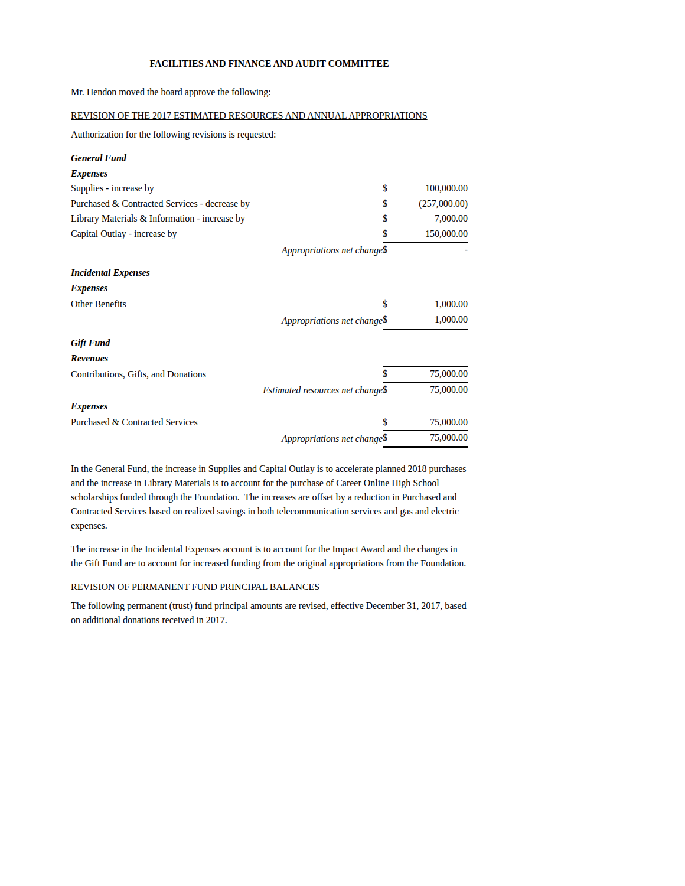FACILITIES AND FINANCE AND AUDIT COMMITTEE
Mr. Hendon moved the board approve the following:
REVISION OF THE 2017 ESTIMATED RESOURCES AND ANNUAL APPROPRIATIONS
Authorization for the following revisions is requested:
| General Fund |
| Expenses |
| Supplies - increase by | $ | 100,000.00 |
| Purchased & Contracted Services - decrease by | $ | (257,000.00) |
| Library Materials & Information - increase by | $ | 7,000.00 |
| Capital Outlay - increase by | $ | 150,000.00 |
| | Appropriations net change | $ | - |
| Incidental Expenses |
| Expenses |
| Other Benefits | $ | 1,000.00 |
| | Appropriations net change | $ | 1,000.00 |
| Gift Fund |
| Revenues |
| Contributions, Gifts, and Donations | $ | 75,000.00 |
| | Estimated resources net change | $ | 75,000.00 |
| Expenses |
| Purchased & Contracted Services | $ | 75,000.00 |
| | Appropriations net change | $ | 75,000.00 |
In the General Fund, the increase in Supplies and Capital Outlay is to accelerate planned 2018 purchases and the increase in Library Materials is to account for the purchase of Career Online High School scholarships funded through the Foundation. The increases are offset by a reduction in Purchased and Contracted Services based on realized savings in both telecommunication services and gas and electric expenses.
The increase in the Incidental Expenses account is to account for the Impact Award and the changes in the Gift Fund are to account for increased funding from the original appropriations from the Foundation.
REVISION OF PERMANENT FUND PRINCIPAL BALANCES
The following permanent (trust) fund principal amounts are revised, effective December 31, 2017, based on additional donations received in 2017.